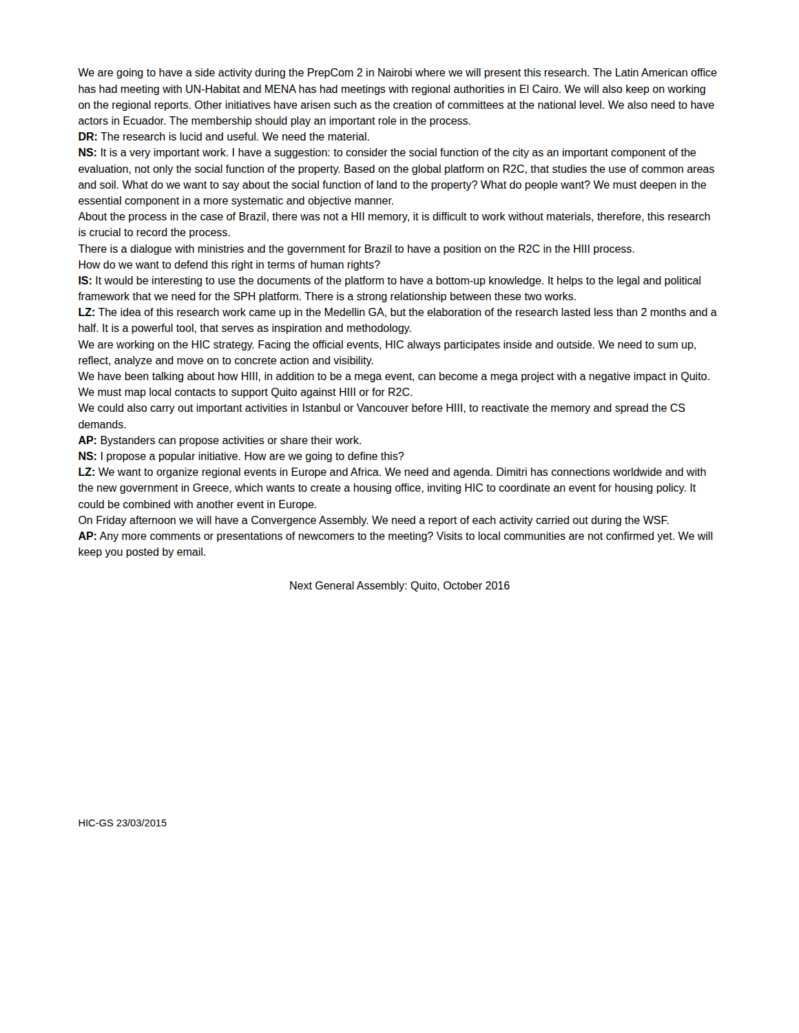We are going to have a side activity during the PrepCom 2 in Nairobi where we will present this research. The Latin American office has had meeting with UN-Habitat and MENA has had meetings with regional authorities in El Cairo. We will also keep on working on the regional reports. Other initiatives have arisen such as the creation of committees at the national level. We also need to have actors in Ecuador. The membership should play an important role in the process.
DR: The research is lucid and useful. We need the material.
NS: It is a very important work. I have a suggestion: to consider the social function of the city as an important component of the evaluation, not only the social function of the property. Based on the global platform on R2C, that studies the use of common areas and soil. What do we want to say about the social function of land to the property? What do people want? We must deepen in the essential component in a more systematic and objective manner.
About the process in the case of Brazil, there was not a HII memory, it is difficult to work without materials, therefore, this research is crucial to record the process.
There is a dialogue with ministries and the government for Brazil to have a position on the R2C in the HIII process.
How do we want to defend this right in terms of human rights?
IS: It would be interesting to use the documents of the platform to have a bottom-up knowledge. It helps to the legal and political framework that we need for the SPH platform. There is a strong relationship between these two works.
LZ: The idea of this research work came up in the Medellin GA, but the elaboration of the research lasted less than 2 months and a half. It is a powerful tool, that serves as inspiration and methodology.
We are working on the HIC strategy. Facing the official events, HIC always participates inside and outside. We need to sum up, reflect, analyze and move on to concrete action and visibility.
We have been talking about how HIII, in addition to be a mega event, can become a mega project with a negative impact in Quito. We must map local contacts to support Quito against HIII or for R2C.
We could also carry out important activities in Istanbul or Vancouver before HIII, to reactivate the memory and spread the CS demands.
AP: Bystanders can propose activities or share their work.
NS: I propose a popular initiative. How are we going to define this?
LZ: We want to organize regional events in Europe and Africa. We need and agenda. Dimitri has connections worldwide and with the new government in Greece, which wants to create a housing office, inviting HIC to coordinate an event for housing policy. It could be combined with another event in Europe.
On Friday afternoon we will have a Convergence Assembly. We need a report of each activity carried out during the WSF.
AP: Any more comments or presentations of newcomers to the meeting? Visits to local communities are not confirmed yet. We will keep you posted by email.
Next General Assembly: Quito, October 2016
HIC-GS 23/03/2015